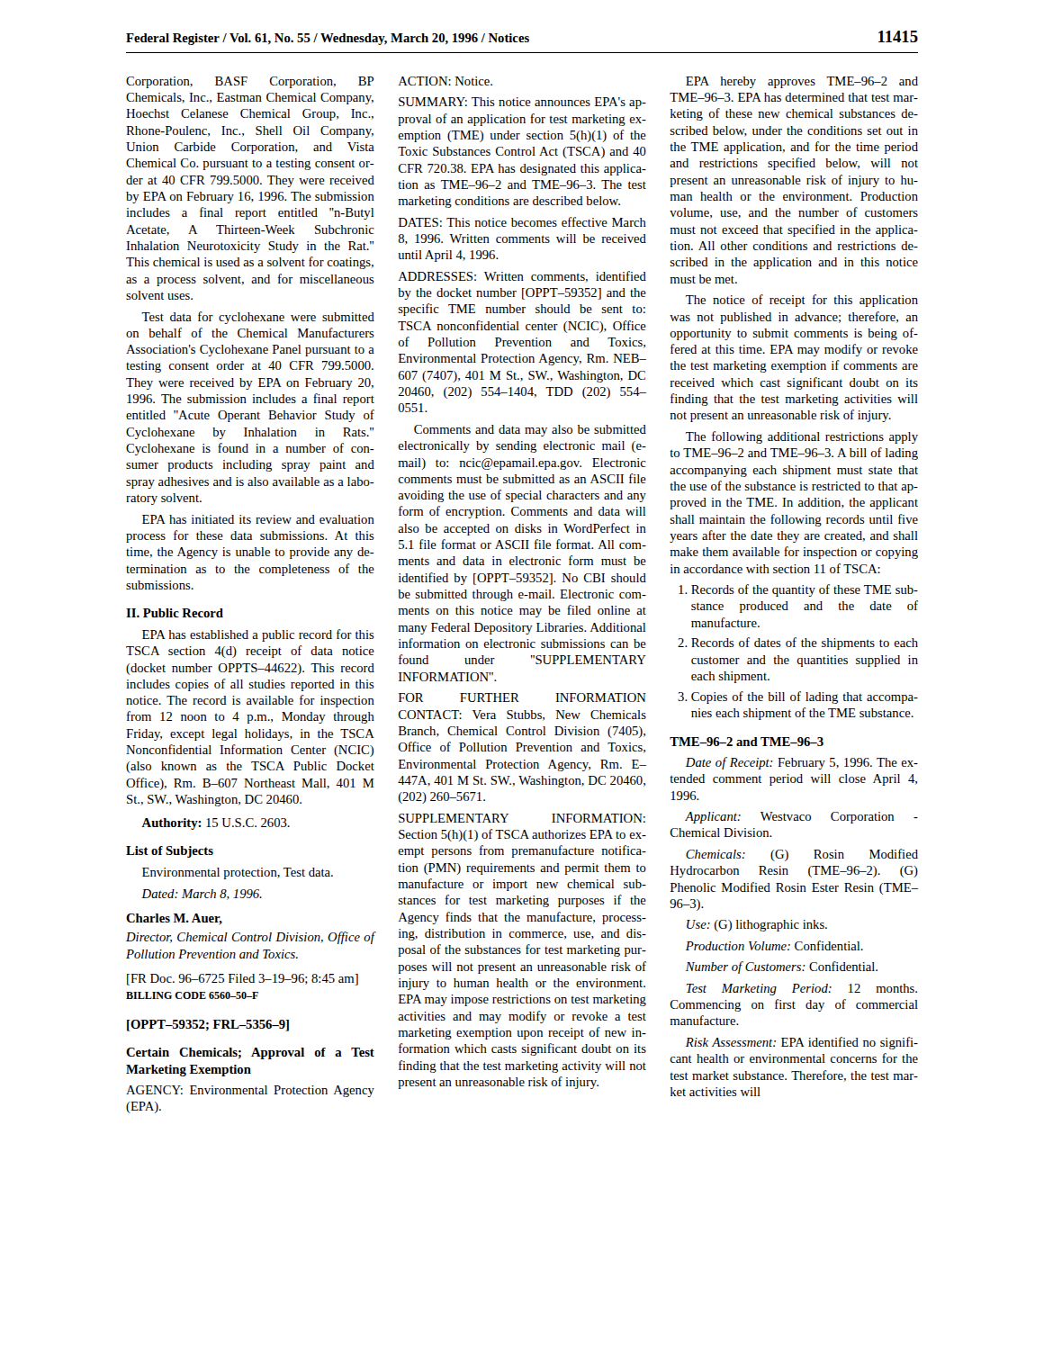Federal Register / Vol. 61, No. 55 / Wednesday, March 20, 1996 / Notices
11415
Corporation, BASF Corporation, BP Chemicals, Inc., Eastman Chemical Company, Hoechst Celanese Chemical Group, Inc., Rhone-Poulenc, Inc., Shell Oil Company, Union Carbide Corporation, and Vista Chemical Co. pursuant to a testing consent order at 40 CFR 799.5000. They were received by EPA on February 16, 1996. The submission includes a final report entitled ''n-Butyl Acetate, A Thirteen-Week Subchronic Inhalation Neurotoxicity Study in the Rat.'' This chemical is used as a solvent for coatings, as a process solvent, and for miscellaneous solvent uses.
Test data for cyclohexane were submitted on behalf of the Chemical Manufacturers Association's Cyclohexane Panel pursuant to a testing consent order at 40 CFR 799.5000. They were received by EPA on February 20, 1996. The submission includes a final report entitled ''Acute Operant Behavior Study of Cyclohexane by Inhalation in Rats.'' Cyclohexane is found in a number of consumer products including spray paint and spray adhesives and is also available as a laboratory solvent.
EPA has initiated its review and evaluation process for these data submissions. At this time, the Agency is unable to provide any determination as to the completeness of the submissions.
II. Public Record
EPA has established a public record for this TSCA section 4(d) receipt of data notice (docket number OPPTS–44622). This record includes copies of all studies reported in this notice. The record is available for inspection from 12 noon to 4 p.m., Monday through Friday, except legal holidays, in the TSCA Nonconfidential Information Center (NCIC) (also known as the TSCA Public Docket Office), Rm. B–607 Northeast Mall, 401 M St., SW., Washington, DC 20460.
Authority: 15 U.S.C. 2603.
List of Subjects
Environmental protection, Test data.
Dated: March 8, 1996.
Charles M. Auer,
Director, Chemical Control Division, Office of Pollution Prevention and Toxics.
[FR Doc. 96–6725 Filed 3–19–96; 8:45 am]
BILLING CODE 6560–50–F
[OPPT–59352; FRL–5356–9]
Certain Chemicals; Approval of a Test Marketing Exemption
AGENCY: Environmental Protection Agency (EPA).
ACTION: Notice.
SUMMARY: This notice announces EPA's approval of an application for test marketing exemption (TME) under section 5(h)(1) of the Toxic Substances Control Act (TSCA) and 40 CFR 720.38. EPA has designated this application as TME–96–2 and TME–96–3. The test marketing conditions are described below.
DATES: This notice becomes effective March 8, 1996. Written comments will be received until April 4, 1996.
ADDRESSES: Written comments, identified by the docket number [OPPT–59352] and the specific TME number should be sent to: TSCA nonconfidential center (NCIC), Office of Pollution Prevention and Toxics, Environmental Protection Agency, Rm. NEB–607 (7407), 401 M St., SW., Washington, DC 20460, (202) 554–1404, TDD (202) 554–0551.
Comments and data may also be submitted electronically by sending electronic mail (e-mail) to: ncic@epamail.epa.gov. Electronic comments must be submitted as an ASCII file avoiding the use of special characters and any form of encryption. Comments and data will also be accepted on disks in WordPerfect in 5.1 file format or ASCII file format. All comments and data in electronic form must be identified by [OPPT–59352]. No CBI should be submitted through e-mail. Electronic comments on this notice may be filed online at many Federal Depository Libraries. Additional information on electronic submissions can be found under ''SUPPLEMENTARY INFORMATION''.
FOR FURTHER INFORMATION CONTACT: Vera Stubbs, New Chemicals Branch, Chemical Control Division (7405), Office of Pollution Prevention and Toxics, Environmental Protection Agency, Rm. E–447A, 401 M St. SW., Washington, DC 20460, (202) 260–5671.
SUPPLEMENTARY INFORMATION: Section 5(h)(1) of TSCA authorizes EPA to exempt persons from premanufacture notification (PMN) requirements and permit them to manufacture or import new chemical substances for test marketing purposes if the Agency finds that the manufacture, processing, distribution in commerce, use, and disposal of the substances for test marketing purposes will not present an unreasonable risk of injury to human health or the environment. EPA may impose restrictions on test marketing activities and may modify or revoke a test marketing exemption upon receipt of new information which casts significant doubt on its finding that the test marketing activity will not present an unreasonable risk of injury.
EPA hereby approves TME–96–2 and TME–96–3. EPA has determined that test marketing of these new chemical substances described below, under the conditions set out in the TME application, and for the time period and restrictions specified below, will not present an unreasonable risk of injury to human health or the environment. Production volume, use, and the number of customers must not exceed that specified in the application. All other conditions and restrictions described in the application and in this notice must be met.
The notice of receipt for this application was not published in advance; therefore, an opportunity to submit comments is being offered at this time. EPA may modify or revoke the test marketing exemption if comments are received which cast significant doubt on its finding that the test marketing activities will not present an unreasonable risk of injury.
The following additional restrictions apply to TME–96–2 and TME–96–3. A bill of lading accompanying each shipment must state that the use of the substance is restricted to that approved in the TME. In addition, the applicant shall maintain the following records until five years after the date they are created, and shall make them available for inspection or copying in accordance with section 11 of TSCA:
Records of the quantity of these TME substance produced and the date of manufacture.
Records of dates of the shipments to each customer and the quantities supplied in each shipment.
Copies of the bill of lading that accompanies each shipment of the TME substance.
TME–96–2 and TME–96–3
Date of Receipt: February 5, 1996. The extended comment period will close April 4, 1996.
Applicant: Westvaco Corporation - Chemical Division.
Chemicals: (G) Rosin Modified Hydrocarbon Resin (TME–96–2). (G) Phenolic Modified Rosin Ester Resin (TME–96–3).
Use: (G) lithographic inks.
Production Volume: Confidential.
Number of Customers: Confidential.
Test Marketing Period: 12 months. Commencing on first day of commercial manufacture.
Risk Assessment: EPA identified no significant health or environmental concerns for the test market substance. Therefore, the test market activities will